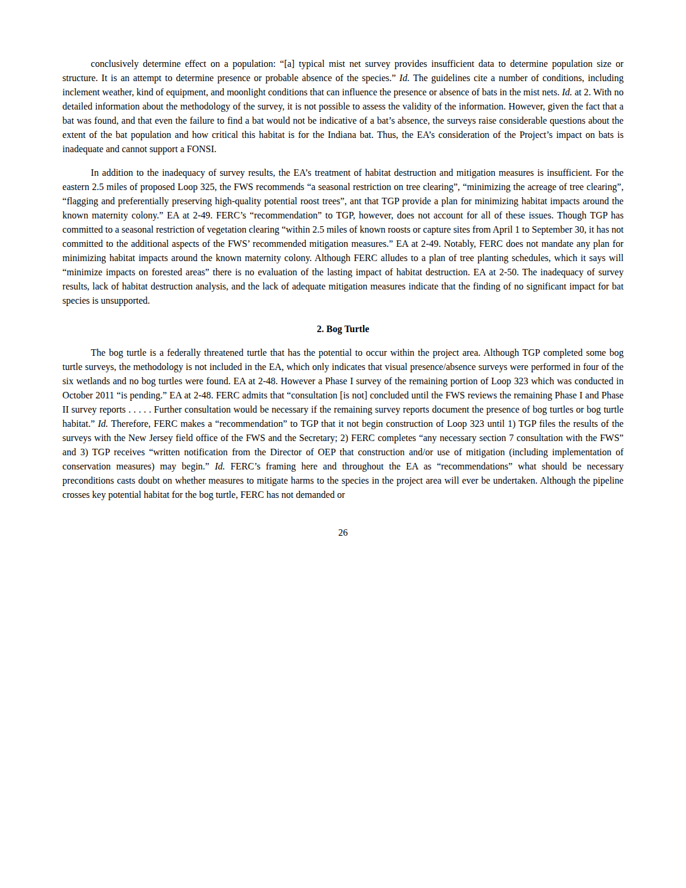conclusively determine effect on a population: “[a] typical mist net survey provides insufficient data to determine population size or structure. It is an attempt to determine presence or probable absence of the species.” Id. The guidelines cite a number of conditions, including inclement weather, kind of equipment, and moonlight conditions that can influence the presence or absence of bats in the mist nets. Id. at 2. With no detailed information about the methodology of the survey, it is not possible to assess the validity of the information. However, given the fact that a bat was found, and that even the failure to find a bat would not be indicative of a bat’s absence, the surveys raise considerable questions about the extent of the bat population and how critical this habitat is for the Indiana bat. Thus, the EA’s consideration of the Project’s impact on bats is inadequate and cannot support a FONSI.
In addition to the inadequacy of survey results, the EA’s treatment of habitat destruction and mitigation measures is insufficient. For the eastern 2.5 miles of proposed Loop 325, the FWS recommends “a seasonal restriction on tree clearing”, “minimizing the acreage of tree clearing”, “flagging and preferentially preserving high-quality potential roost trees”, ant that TGP provide a plan for minimizing habitat impacts around the known maternity colony.” EA at 2-49. FERC’s “recommendation” to TGP, however, does not account for all of these issues. Though TGP has committed to a seasonal restriction of vegetation clearing “within 2.5 miles of known roosts or capture sites from April 1 to September 30, it has not committed to the additional aspects of the FWS’ recommended mitigation measures.” EA at 2-49. Notably, FERC does not mandate any plan for minimizing habitat impacts around the known maternity colony. Although FERC alludes to a plan of tree planting schedules, which it says will “minimize impacts on forested areas” there is no evaluation of the lasting impact of habitat destruction. EA at 2-50. The inadequacy of survey results, lack of habitat destruction analysis, and the lack of adequate mitigation measures indicate that the finding of no significant impact for bat species is unsupported.
2. Bog Turtle
The bog turtle is a federally threatened turtle that has the potential to occur within the project area. Although TGP completed some bog turtle surveys, the methodology is not included in the EA, which only indicates that visual presence/absence surveys were performed in four of the six wetlands and no bog turtles were found. EA at 2-48. However a Phase I survey of the remaining portion of Loop 323 which was conducted in October 2011 “is pending.” EA at 2-48. FERC admits that “consultation [is not] concluded until the FWS reviews the remaining Phase I and Phase II survey reports . . . . . Further consultation would be necessary if the remaining survey reports document the presence of bog turtles or bog turtle habitat.” Id. Therefore, FERC makes a “recommendation” to TGP that it not begin construction of Loop 323 until 1) TGP files the results of the surveys with the New Jersey field office of the FWS and the Secretary; 2) FERC completes “any necessary section 7 consultation with the FWS” and 3) TGP receives “written notification from the Director of OEP that construction and/or use of mitigation (including implementation of conservation measures) may begin.” Id. FERC’s framing here and throughout the EA as “recommendations” what should be necessary preconditions casts doubt on whether measures to mitigate harms to the species in the project area will ever be undertaken. Although the pipeline crosses key potential habitat for the bog turtle, FERC has not demanded or
26